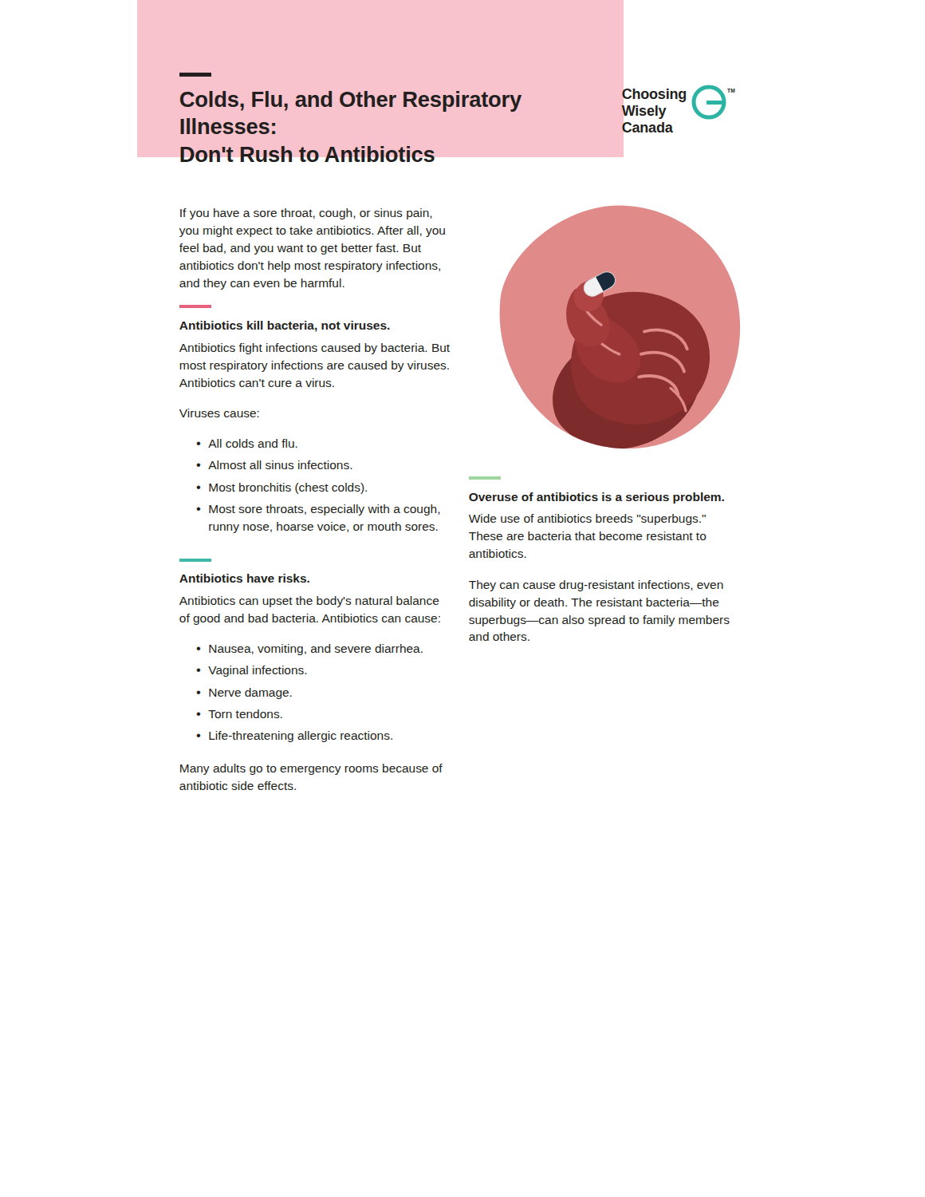Colds, Flu, and Other Respiratory Illnesses:
Don't Rush to Antibiotics
Choosing
Wisely
Canada TM
If you have a sore throat, cough, or sinus pain, you might expect to take antibiotics. After all, you feel bad, and you want to get better fast. But antibiotics don't help most respiratory infections, and they can even be harmful.
Antibiotics kill bacteria, not viruses.
Antibiotics fight infections caused by bacteria. But most respiratory infections are caused by viruses. Antibiotics can't cure a virus.
Viruses cause:
All colds and flu.
Almost all sinus infections.
Most bronchitis (chest colds).
Most sore throats, especially with a cough, runny nose, hoarse voice, or mouth sores.
Antibiotics have risks.
Antibiotics can upset the body's natural balance of good and bad bacteria. Antibiotics can cause:
Nausea, vomiting, and severe diarrhea.
Vaginal infections.
Nerve damage.
Torn tendons.
Life-threatening allergic reactions.
Many adults go to emergency rooms because of antibiotic side effects.
Overuse of antibiotics is a serious problem.
Wide use of antibiotics breeds "superbugs." These are bacteria that become resistant to antibiotics.
They can cause drug-resistant infections, even disability or death. The resistant bacteria—the superbugs—can also spread to family members and others.